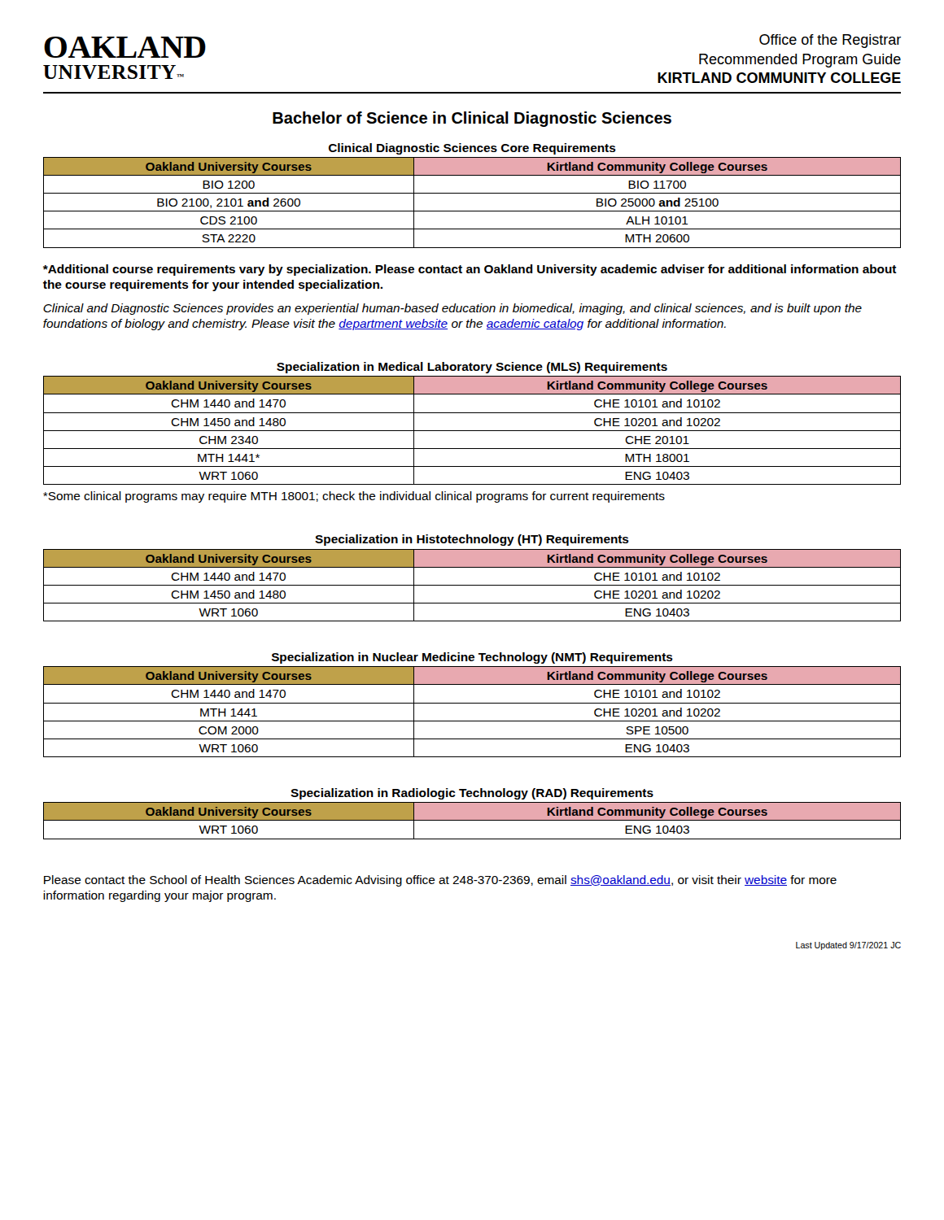OAKLAND UNIVERSITY™
Office of the Registrar
Recommended Program Guide
KIRTLAND COMMUNITY COLLEGE
Bachelor of Science in Clinical Diagnostic Sciences
Clinical Diagnostic Sciences Core Requirements
| Oakland University Courses | Kirtland Community College Courses |
| --- | --- |
| BIO 1200 | BIO 11700 |
| BIO 2100, 2101 and 2600 | BIO 25000 and 25100 |
| CDS 2100 | ALH 10101 |
| STA 2220 | MTH 20600 |
*Additional course requirements vary by specialization. Please contact an Oakland University academic adviser for additional information about the course requirements for your intended specialization.
Clinical and Diagnostic Sciences provides an experiential human-based education in biomedical, imaging, and clinical sciences, and is built upon the foundations of biology and chemistry. Please visit the department website or the academic catalog for additional information.
Specialization in Medical Laboratory Science (MLS) Requirements
| Oakland University Courses | Kirtland Community College Courses |
| --- | --- |
| CHM 1440 and 1470 | CHE 10101 and 10102 |
| CHM 1450 and 1480 | CHE 10201 and 10202 |
| CHM 2340 | CHE 20101 |
| MTH 1441* | MTH 18001 |
| WRT 1060 | ENG 10403 |
*Some clinical programs may require MTH 18001; check the individual clinical programs for current requirements
Specialization in Histotechnology (HT) Requirements
| Oakland University Courses | Kirtland Community College Courses |
| --- | --- |
| CHM 1440 and 1470 | CHE 10101 and 10102 |
| CHM 1450 and 1480 | CHE 10201 and 10202 |
| WRT 1060 | ENG 10403 |
Specialization in Nuclear Medicine Technology (NMT) Requirements
| Oakland University Courses | Kirtland Community College Courses |
| --- | --- |
| CHM 1440 and 1470 | CHE 10101 and 10102 |
| MTH 1441 | CHE 10201 and 10202 |
| COM 2000 | SPE 10500 |
| WRT 1060 | ENG 10403 |
Specialization in Radiologic Technology (RAD) Requirements
| Oakland University Courses | Kirtland Community College Courses |
| --- | --- |
| WRT 1060 | ENG 10403 |
Please contact the School of Health Sciences Academic Advising office at 248-370-2369, email shs@oakland.edu, or visit their website for more information regarding your major program.
Last Updated 9/17/2021 JC